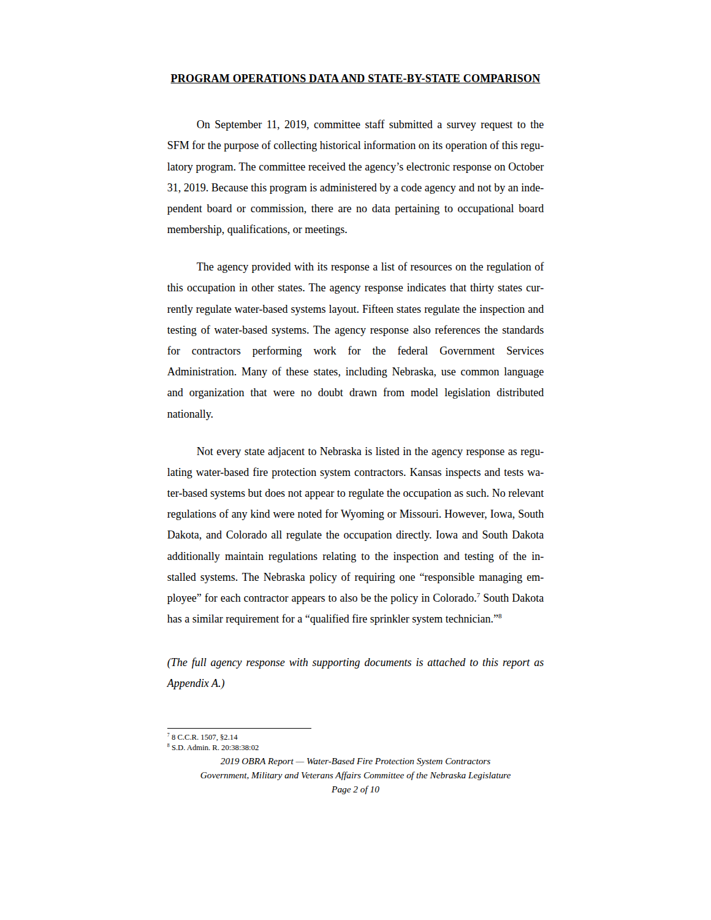Program Operations Data and State-by-State Comparison
On September 11, 2019, committee staff submitted a survey request to the SFM for the purpose of collecting historical information on its operation of this regulatory program. The committee received the agency’s electronic response on October 31, 2019. Because this program is administered by a code agency and not by an independent board or commission, there are no data pertaining to occupational board membership, qualifications, or meetings.
The agency provided with its response a list of resources on the regulation of this occupation in other states. The agency response indicates that thirty states currently regulate water-based systems layout. Fifteen states regulate the inspection and testing of water-based systems. The agency response also references the standards for contractors performing work for the federal Government Services Administration. Many of these states, including Nebraska, use common language and organization that were no doubt drawn from model legislation distributed nationally.
Not every state adjacent to Nebraska is listed in the agency response as regulating water-based fire protection system contractors. Kansas inspects and tests water-based systems but does not appear to regulate the occupation as such. No relevant regulations of any kind were noted for Wyoming or Missouri. However, Iowa, South Dakota, and Colorado all regulate the occupation directly. Iowa and South Dakota additionally maintain regulations relating to the inspection and testing of the installed systems. The Nebraska policy of requiring one “responsible managing employee” for each contractor appears to also be the policy in Colorado.7 South Dakota has a similar requirement for a “qualified fire sprinkler system technician.”8
(The full agency response with supporting documents is attached to this report as Appendix A.)
7 8 C.C.R. 1507, §2.14
8 S.D. Admin. R. 20:38:38:02
2019 OBRA Report — Water-Based Fire Protection System Contractors
Government, Military and Veterans Affairs Committee of the Nebraska Legislature
Page 2 of 10